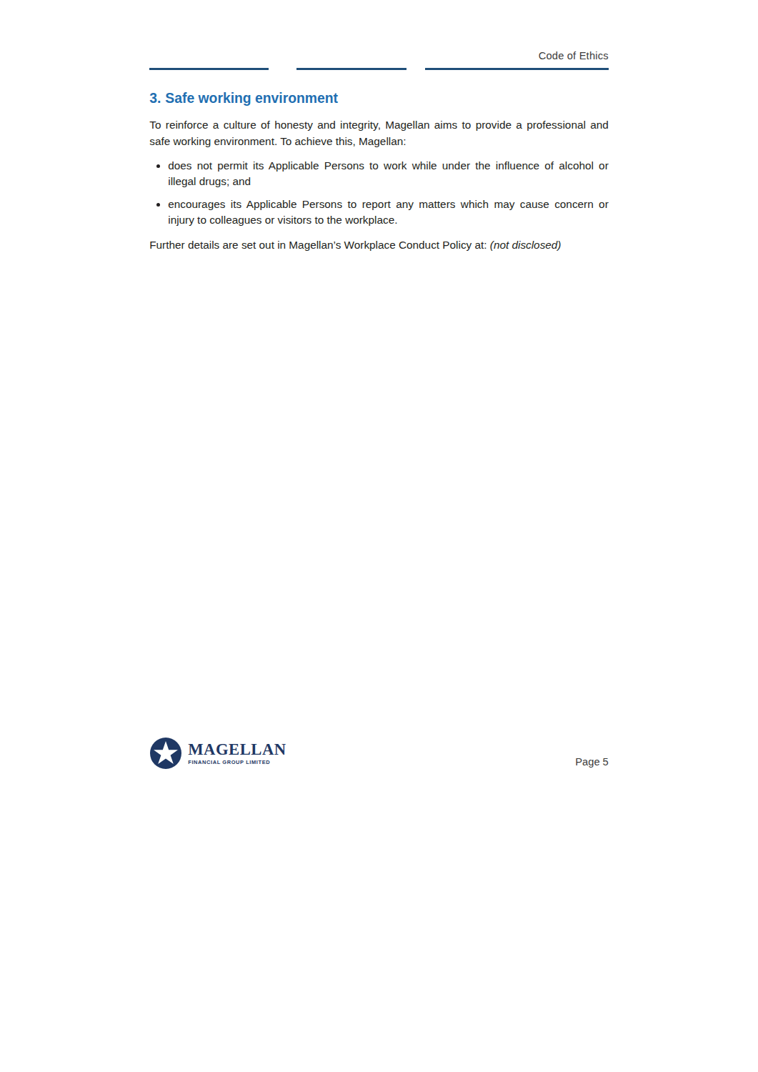Code of Ethics
3. Safe working environment
To reinforce a culture of honesty and integrity, Magellan aims to provide a professional and safe working environment. To achieve this, Magellan:
does not permit its Applicable Persons to work while under the influence of alcohol or illegal drugs; and
encourages its Applicable Persons to report any matters which may cause concern or injury to colleagues or visitors to the workplace.
Further details are set out in Magellan’s Workplace Conduct Policy at: (not disclosed)
MAGELLAN
FINANCIAL GROUP LIMITED
Page 5